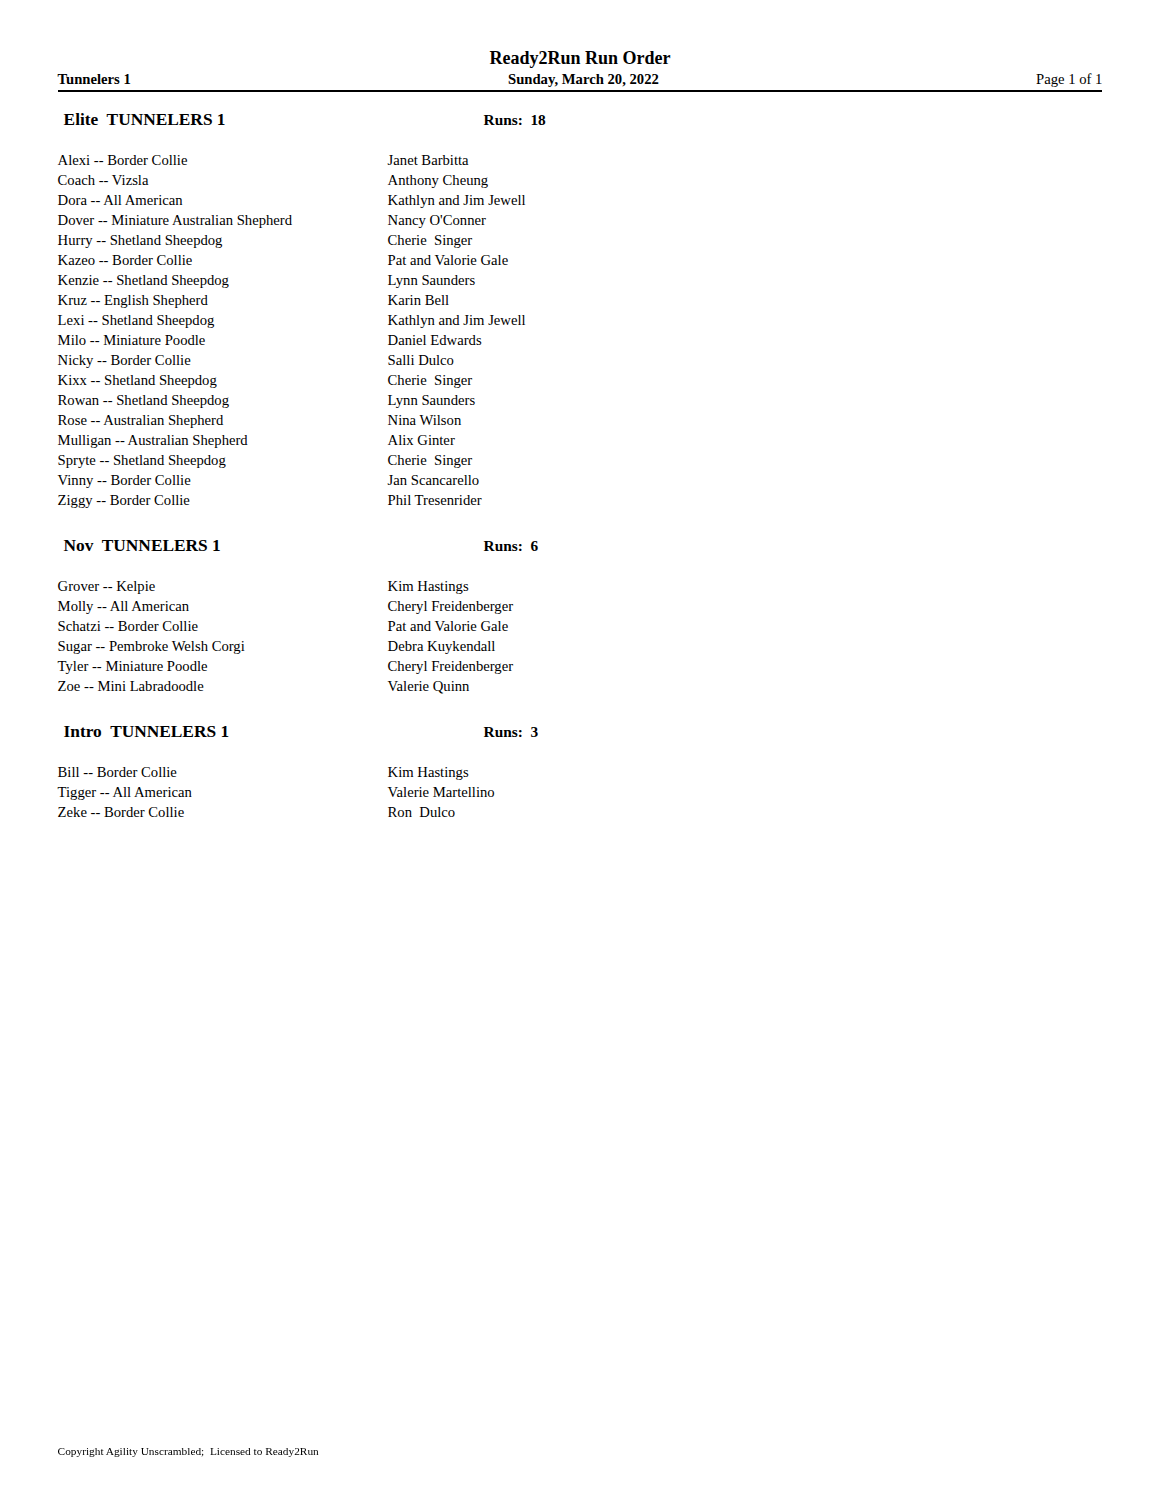Ready2Run Run Order
Tunnelers 1
Sunday, March 20, 2022
Page 1 of 1
Elite TUNNELERS 1
Runs: 18
| Alexi -- Border Collie | Janet Barbitta |
| Coach -- Vizsla | Anthony Cheung |
| Dora -- All American | Kathlyn and Jim Jewell |
| Dover -- Miniature Australian Shepherd | Nancy O'Conner |
| Hurry -- Shetland Sheepdog | Cherie Singer |
| Kazeo -- Border Collie | Pat and Valorie Gale |
| Kenzie -- Shetland Sheepdog | Lynn Saunders |
| Kruz -- English Shepherd | Karin Bell |
| Lexi -- Shetland Sheepdog | Kathlyn and Jim Jewell |
| Milo -- Miniature Poodle | Daniel Edwards |
| Nicky -- Border Collie | Salli Dulco |
| Kixx -- Shetland Sheepdog | Cherie Singer |
| Rowan -- Shetland Sheepdog | Lynn Saunders |
| Rose -- Australian Shepherd | Nina Wilson |
| Mulligan -- Australian Shepherd | Alix Ginter |
| Spryte -- Shetland Sheepdog | Cherie Singer |
| Vinny -- Border Collie | Jan Scancarello |
| Ziggy -- Border Collie | Phil Tresenrider |
Nov TUNNELERS 1
Runs: 6
| Grover -- Kelpie | Kim Hastings |
| Molly -- All American | Cheryl Freidenberger |
| Schatzi -- Border Collie | Pat and Valorie Gale |
| Sugar -- Pembroke Welsh Corgi | Debra Kuykendall |
| Tyler -- Miniature Poodle | Cheryl Freidenberger |
| Zoe -- Mini Labradoodle | Valerie Quinn |
Intro TUNNELERS 1
Runs: 3
| Bill -- Border Collie | Kim Hastings |
| Tigger -- All American | Valerie Martellino |
| Zeke -- Border Collie | Ron Dulco |
Copyright Agility Unscrambled; Licensed to Ready2Run